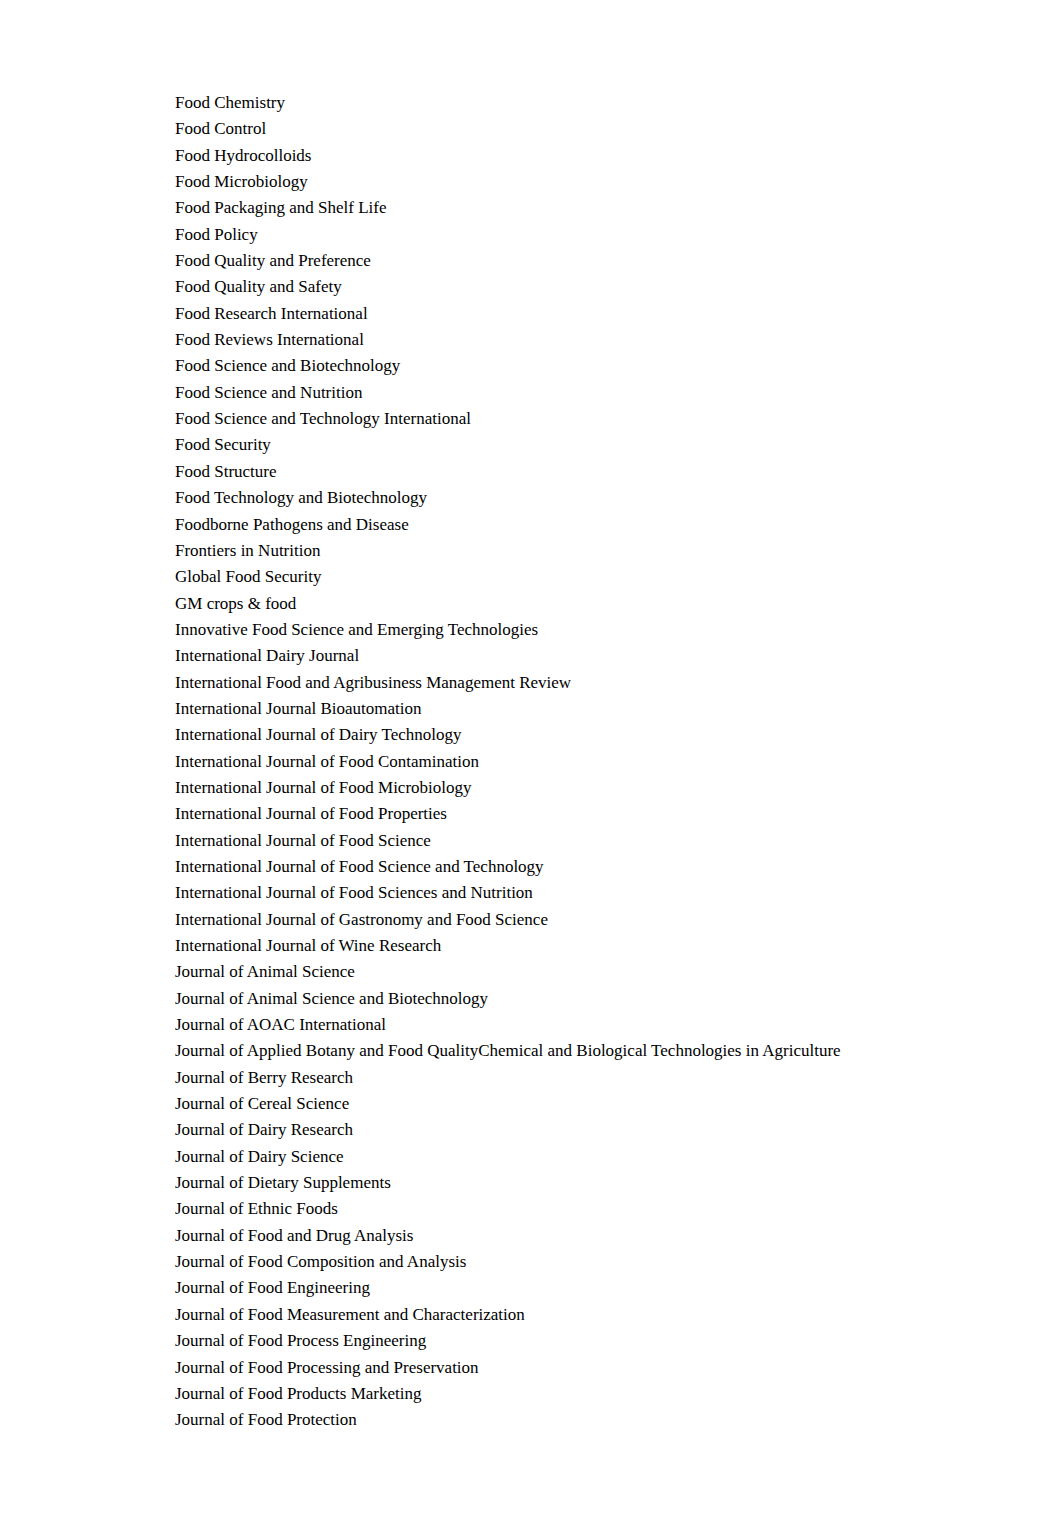Food Chemistry
Food Control
Food Hydrocolloids
Food Microbiology
Food Packaging and Shelf Life
Food Policy
Food Quality and Preference
Food Quality and Safety
Food Research International
Food Reviews International
Food Science and Biotechnology
Food Science and Nutrition
Food Science and Technology International
Food Security
Food Structure
Food Technology and Biotechnology
Foodborne Pathogens and Disease
Frontiers in Nutrition
Global Food Security
GM crops & food
Innovative Food Science and Emerging Technologies
International Dairy Journal
International Food and Agribusiness Management Review
International Journal Bioautomation
International Journal of Dairy Technology
International Journal of Food Contamination
International Journal of Food Microbiology
International Journal of Food Properties
International Journal of Food Science
International Journal of Food Science and Technology
International Journal of Food Sciences and Nutrition
International Journal of Gastronomy and Food Science
International Journal of Wine Research
Journal of Animal Science
Journal of Animal Science and Biotechnology
Journal of AOAC International
Journal of Applied Botany and Food QualityChemical and Biological Technologies in Agriculture
Journal of Berry Research
Journal of Cereal Science
Journal of Dairy Research
Journal of Dairy Science
Journal of Dietary Supplements
Journal of Ethnic Foods
Journal of Food and Drug Analysis
Journal of Food Composition and Analysis
Journal of Food Engineering
Journal of Food Measurement and Characterization
Journal of Food Process Engineering
Journal of Food Processing and Preservation
Journal of Food Products Marketing
Journal of Food Protection